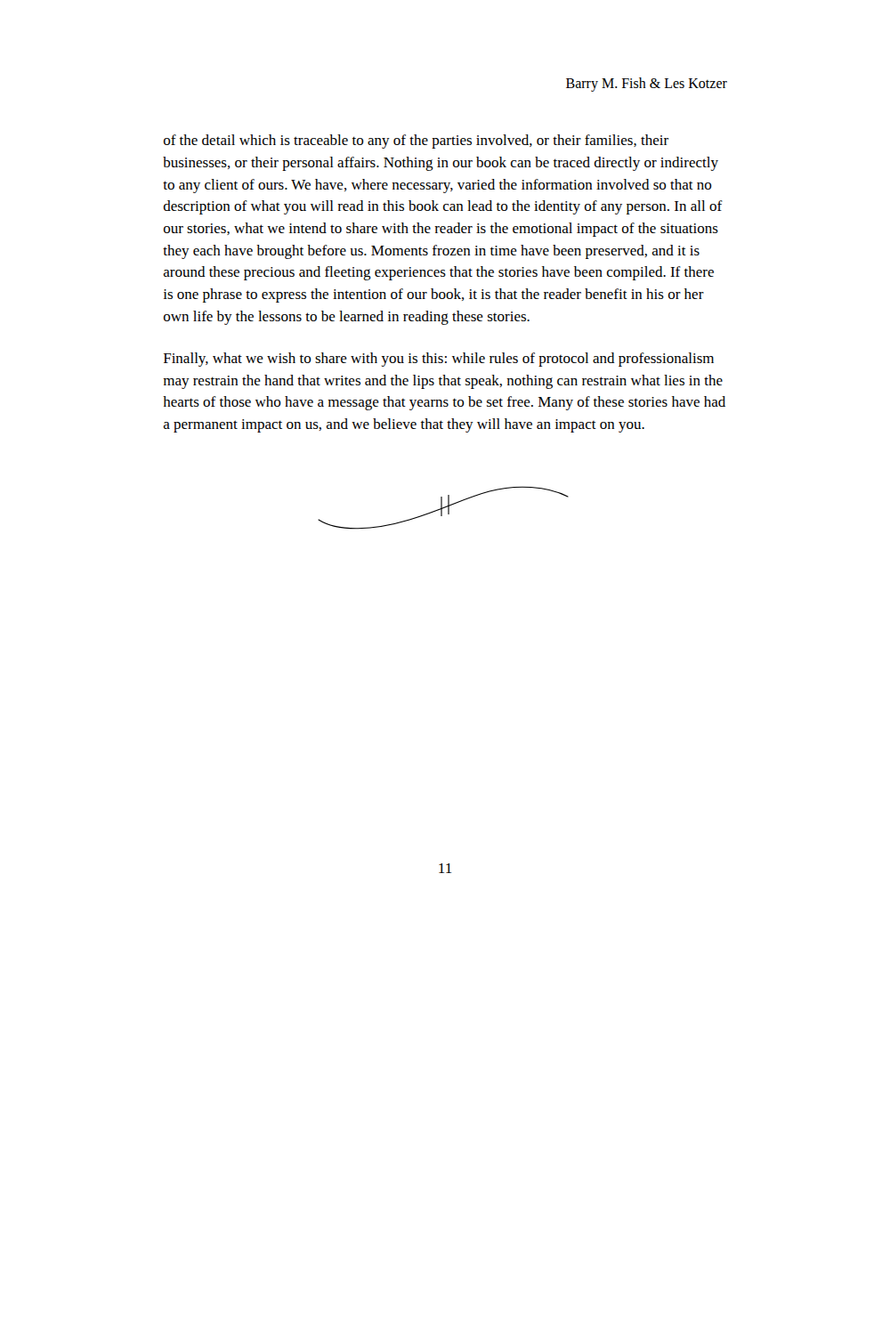Barry M. Fish & Les Kotzer
of the detail which is traceable to any of the parties involved, or their families, their businesses, or their personal affairs. Nothing in our book can be traced directly or indirectly to any client of ours. We have, where necessary, varied the information involved so that no description of what you will read in this book can lead to the identity of any person. In all of our stories, what we intend to share with the reader is the emotional impact of the situations they each have brought before us. Moments frozen in time have been preserved, and it is around these precious and fleeting experiences that the stories have been compiled. If there is one phrase to express the intention of our book, it is that the reader benefit in his or her own life by the lessons to be learned in reading these stories.
Finally, what we wish to share with you is this: while rules of protocol and professionalism may restrain the hand that writes and the lips that speak, nothing can restrain what lies in the hearts of those who have a message that yearns to be set free. Many of these stories have had a permanent impact on us, and we believe that they will have an impact on you.
11